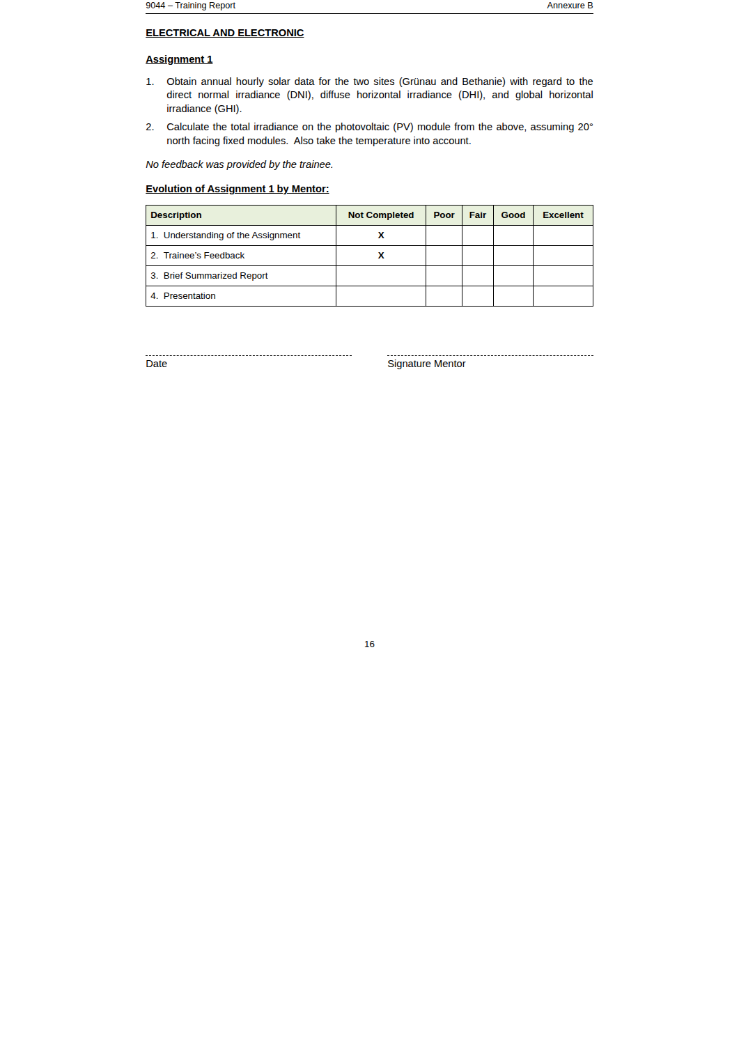9044 – Training Report Annexure B
ELECTRICAL AND ELECTRONIC
Assignment 1
Obtain annual hourly solar data for the two sites (Grünau and Bethanie) with regard to the direct normal irradiance (DNI), diffuse horizontal irradiance (DHI), and global horizontal irradiance (GHI).
Calculate the total irradiance on the photovoltaic (PV) module from the above, assuming 20° north facing fixed modules. Also take the temperature into account.
No feedback was provided by the trainee.
Evolution of Assignment 1 by Mentor:
| Description | Not Completed | Poor | Fair | Good | Excellent |
| --- | --- | --- | --- | --- | --- |
| 1. Understanding of the Assignment | X | | | | |
| 2. Trainee’s Feedback | X | | | | |
| 3. Brief Summarized Report | | | | | |
| 4. Presentation | | | | | |
Date
Signature Mentor
16